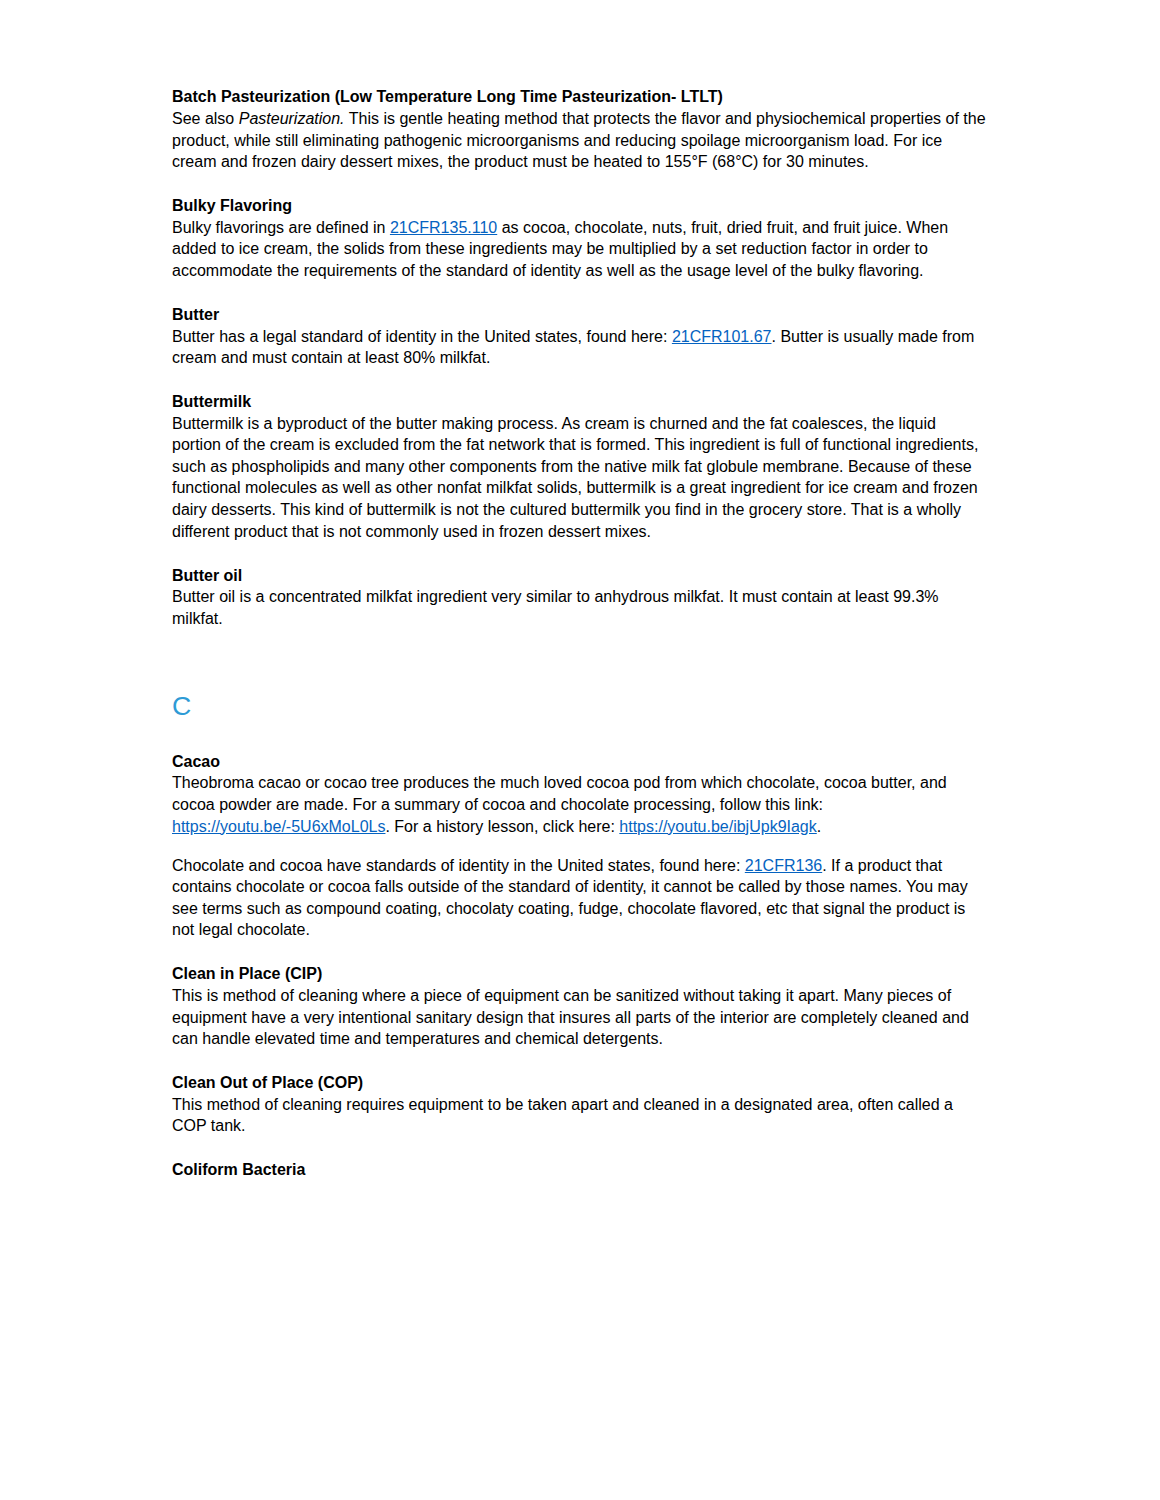Batch Pasteurization (Low Temperature Long Time Pasteurization- LTLT)
See also Pasteurization. This is gentle heating method that protects the flavor and physiochemical properties of the product, while still eliminating pathogenic microorganisms and reducing spoilage microorganism load. For ice cream and frozen dairy dessert mixes, the product must be heated to 155°F (68°C) for 30 minutes.
Bulky Flavoring
Bulky flavorings are defined in 21CFR135.110 as cocoa, chocolate, nuts, fruit, dried fruit, and fruit juice. When added to ice cream, the solids from these ingredients may be multiplied by a set reduction factor in order to accommodate the requirements of the standard of identity as well as the usage level of the bulky flavoring.
Butter
Butter has a legal standard of identity in the United states, found here: 21CFR101.67. Butter is usually made from cream and must contain at least 80% milkfat.
Buttermilk
Buttermilk is a byproduct of the butter making process. As cream is churned and the fat coalesces, the liquid portion of the cream is excluded from the fat network that is formed. This ingredient is full of functional ingredients, such as phospholipids and many other components from the native milk fat globule membrane. Because of these functional molecules as well as other nonfat milkfat solids, buttermilk is a great ingredient for ice cream and frozen dairy desserts. This kind of buttermilk is not the cultured buttermilk you find in the grocery store. That is a wholly different product that is not commonly used in frozen dessert mixes.
Butter oil
Butter oil is a concentrated milkfat ingredient very similar to anhydrous milkfat. It must contain at least 99.3% milkfat.
C
Cacao
Theobroma cacao or cocao tree produces the much loved cocoa pod from which chocolate, cocoa butter, and cocoa powder are made. For a summary of cocoa and chocolate processing, follow this link: https://youtu.be/-5U6xMoL0Ls. For a history lesson, click here: https://youtu.be/ibjUpk9Iagk.
Chocolate and cocoa have standards of identity in the United states, found here: 21CFR136. If a product that contains chocolate or cocoa falls outside of the standard of identity, it cannot be called by those names. You may see terms such as compound coating, chocolaty coating, fudge, chocolate flavored, etc that signal the product is not legal chocolate.
Clean in Place (CIP)
This is method of cleaning where a piece of equipment can be sanitized without taking it apart. Many pieces of equipment have a very intentional sanitary design that insures all parts of the interior are completely cleaned and can handle elevated time and temperatures and chemical detergents.
Clean Out of Place (COP)
This method of cleaning requires equipment to be taken apart and cleaned in a designated area, often called a COP tank.
Coliform Bacteria